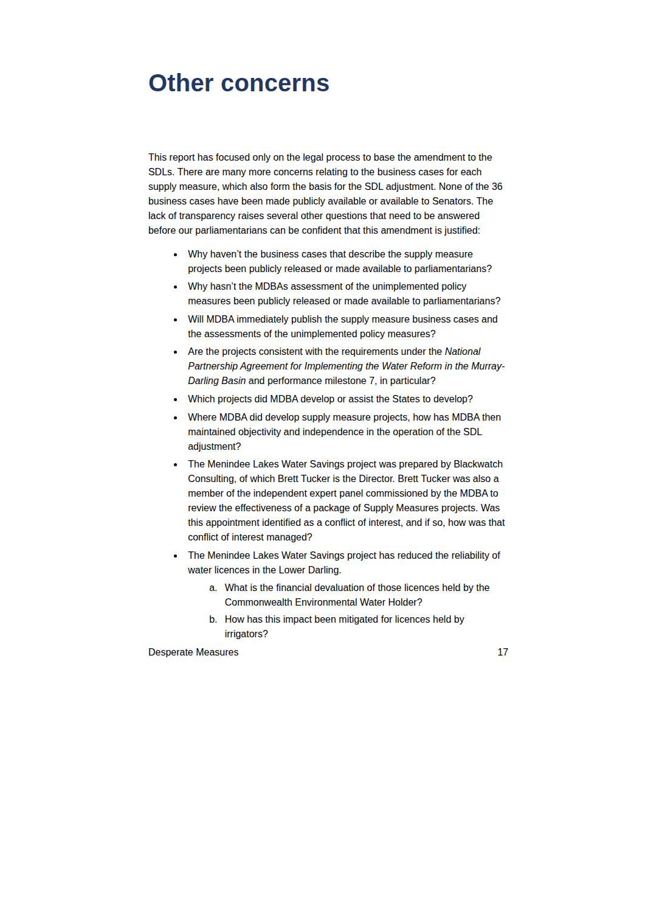Other concerns
This report has focused only on the legal process to base the amendment to the SDLs. There are many more concerns relating to the business cases for each supply measure, which also form the basis for the SDL adjustment. None of the 36 business cases have been made publicly available or available to Senators. The lack of transparency raises several other questions that need to be answered before our parliamentarians can be confident that this amendment is justified:
Why haven’t the business cases that describe the supply measure projects been publicly released or made available to parliamentarians?
Why hasn’t the MDBAs assessment of the unimplemented policy measures been publicly released or made available to parliamentarians?
Will MDBA immediately publish the supply measure business cases and the assessments of the unimplemented policy measures?
Are the projects consistent with the requirements under the National Partnership Agreement for Implementing the Water Reform in the Murray-Darling Basin and performance milestone 7, in particular?
Which projects did MDBA develop or assist the States to develop?
Where MDBA did develop supply measure projects, how has MDBA then maintained objectivity and independence in the operation of the SDL adjustment?
The Menindee Lakes Water Savings project was prepared by Blackwatch Consulting, of which Brett Tucker is the Director. Brett Tucker was also a member of the independent expert panel commissioned by the MDBA to review the effectiveness of a package of Supply Measures projects. Was this appointment identified as a conflict of interest, and if so, how was that conflict of interest managed?
The Menindee Lakes Water Savings project has reduced the reliability of water licences in the Lower Darling.
What is the financial devaluation of those licences held by the Commonwealth Environmental Water Holder?
How has this impact been mitigated for licences held by irrigators?
Desperate Measures 17